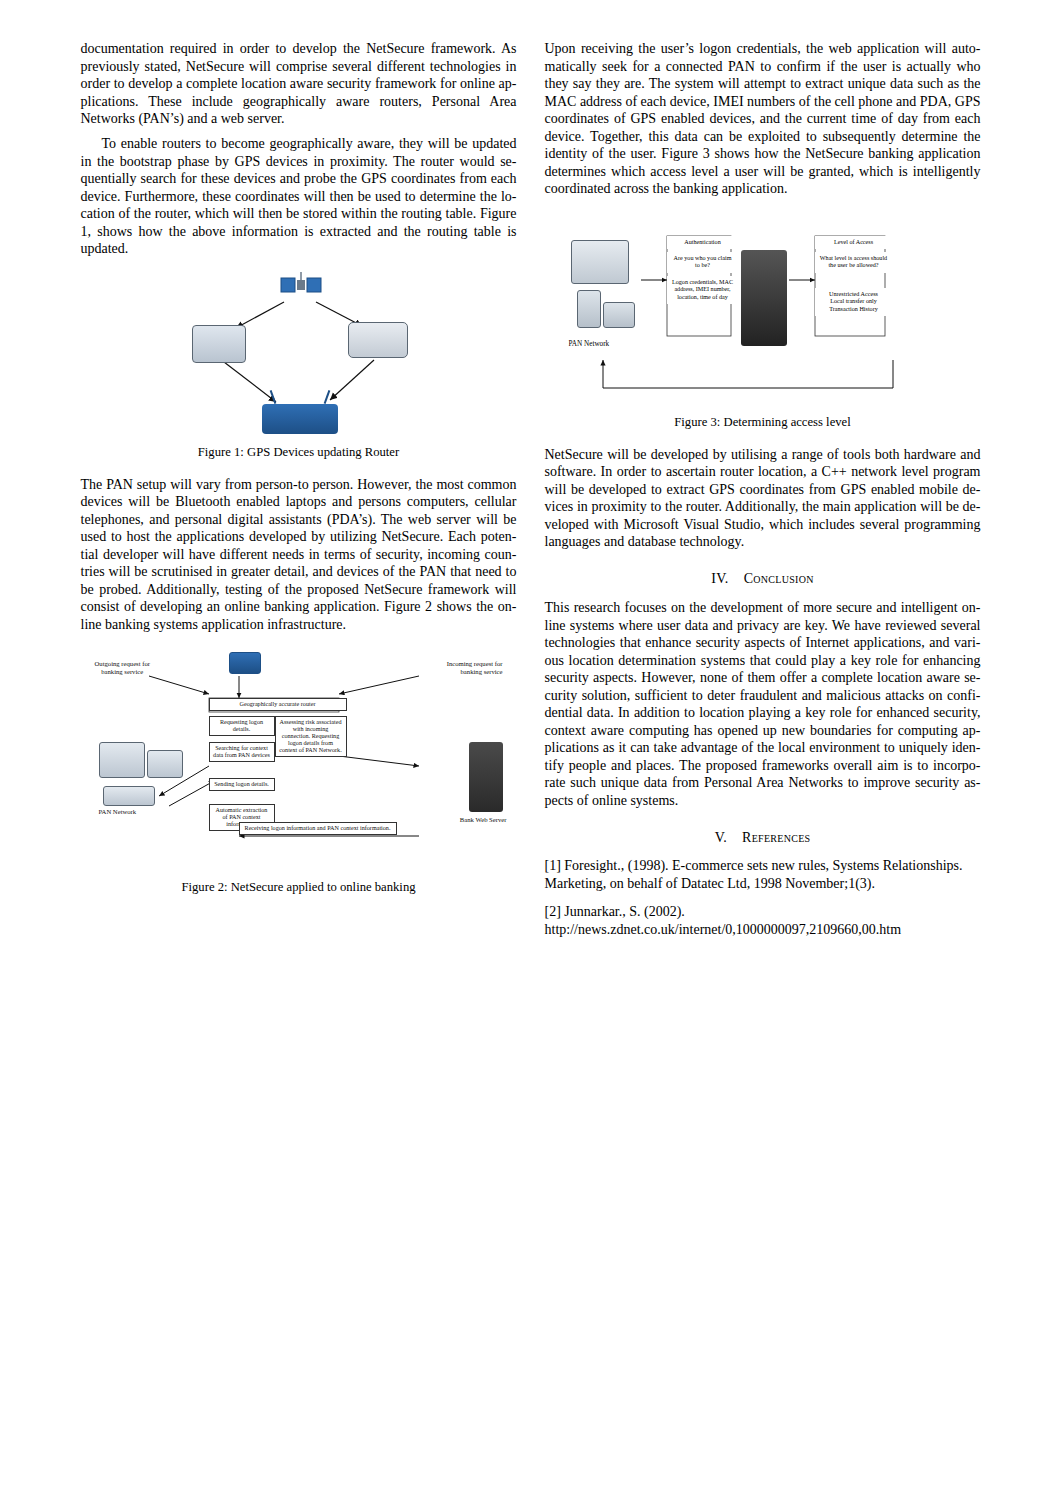documentation required in order to develop the NetSecure framework. As previously stated, NetSecure will comprise several different technologies in order to develop a complete location aware security framework for online applications. These include geographically aware routers, Personal Area Networks (PAN’s) and a web server.
To enable routers to become geographically aware, they will be updated in the bootstrap phase by GPS devices in proximity. The router would sequentially search for these devices and probe the GPS coordinates from each device. Furthermore, these coordinates will then be used to determine the location of the router, which will then be stored within the routing table. Figure 1, shows how the above information is extracted and the routing table is updated.
Figure 1: GPS Devices updating Router
The PAN setup will vary from person-to person. However, the most common devices will be Bluetooth enabled laptops and persons computers, cellular telephones, and personal digital assistants (PDA’s). The web server will be used to host the applications developed by utilizing NetSecure. Each potential developer will have different needs in terms of security, incoming countries will be scrutinised in greater detail, and devices of the PAN that need to be probed. Additionally, testing of the proposed NetSecure framework will consist of developing an online banking application. Figure 2 shows the online banking systems application infrastructure.
Outgoing request for
banking service
Incoming request for
banking service
Geographically accurate router
Requesting logon details.
Searching for context data from PAN devices
Sending logon details.
Automatic extraction of PAN context information.
Assessing risk associated with incoming connection. Requesting logon details from context of PAN Network.
Receiving logon information and PAN context information.
PAN Network
Bank Web Server
Figure 2: NetSecure applied to online banking
Upon receiving the user’s logon credentials, the web application will automatically seek for a connected PAN to confirm if the user is actually who they say they are. The system will attempt to extract unique data such as the MAC address of each device, IMEI numbers of the cell phone and PDA, GPS coordinates of GPS enabled devices, and the current time of day from each device. Together, this data can be exploited to subsequently determine the identity of the user. Figure 3 shows how the NetSecure banking application determines which access level a user will be granted, which is intelligently coordinated across the banking application.
Authentication
Are you who you claim to be?
Logon credentials, MAC address, IMEI number, location, time of day
Level of Access
What level is access should the user be allowed?
Unrestricted Access
Local transfer only
Transaction History
PAN Network
Figure 3: Determining access level
NetSecure will be developed by utilising a range of tools both hardware and software. In order to ascertain router location, a C++ network level program will be developed to extract GPS coordinates from GPS enabled mobile devices in proximity to the router. Additionally, the main application will be developed with Microsoft Visual Studio, which includes several programming languages and database technology.
IV. Conclusion
This research focuses on the development of more secure and intelligent online systems where user data and privacy are key. We have reviewed several technologies that enhance security aspects of Internet applications, and various location determination systems that could play a key role for enhancing security aspects. However, none of them offer a complete location aware security solution, sufficient to deter fraudulent and malicious attacks on confidential data. In addition to location playing a key role for enhanced security, context aware computing has opened up new boundaries for computing applications as it can take advantage of the local environment to uniquely identify people and places. The proposed frameworks overall aim is to incorporate such unique data from Personal Area Networks to improve security aspects of online systems.
V. References
[1] Foresight., (1998). E-commerce sets new rules, Systems Relationships. Marketing, on behalf of Datatec Ltd, 1998 November;1(3).
[2] Junnarkar., S. (2002).
http://news.zdnet.co.uk/internet/0,1000000097,2109660,00.htm